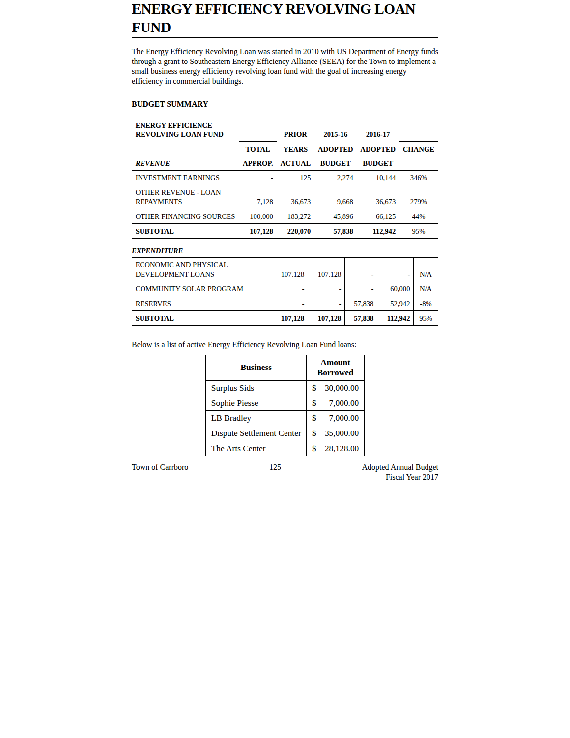ENERGY EFFICIENCY REVOLVING LOAN FUND
The Energy Efficiency Revolving Loan was started in 2010 with US Department of Energy funds through a grant to Southeastern Energy Efficiency Alliance (SEEA) for the Town to implement a small business energy efficiency revolving loan fund with the goal of increasing energy efficiency in commercial buildings.
BUDGET SUMMARY
| ENERGY EFFICIENCE REVOLVING LOAN FUND | | PRIOR | 2015-16 | 2016-17 | |
| | TOTAL | YEARS | ADOPTED | ADOPTED | CHANGE |
| REVENUE | APPROP. | ACTUAL | BUDGET | BUDGET | |
| INVESTMENT EARNINGS | - | 125 | 2,274 | 10,144 | 346% |
| OTHER REVENUE - LOAN REPAYMENTS | 7,128 | 36,673 | 9,668 | 36,673 | 279% |
| OTHER FINANCING SOURCES | 100,000 | 183,272 | 45,896 | 66,125 | 44% |
| SUBTOTAL | 107,128 | 220,070 | 57,838 | 112,942 | 95% |
EXPENDITURE
| ECONOMIC AND PHYSICAL DEVELOPMENT LOANS | 107,128 | 107,128 | - | - | N/A |
| COMMUNITY SOLAR PROGRAM | - | - | - | 60,000 | N/A |
| RESERVES | - | - | 57,838 | 52,942 | -8% |
| SUBTOTAL | 107,128 | 107,128 | 57,838 | 112,942 | 95% |
Below is a list of active Energy Efficiency Revolving Loan Fund loans:
| Business | Amount Borrowed |
| --- | --- |
| Surplus Sids | $ 30,000.00 |
| Sophie Piesse | $ 7,000.00 |
| LB Bradley | $ 7,000.00 |
| Dispute Settlement Center | $ 35,000.00 |
| The Arts Center | $ 28,128.00 |
Town of Carrboro
125
Adopted Annual Budget
Fiscal Year 2017